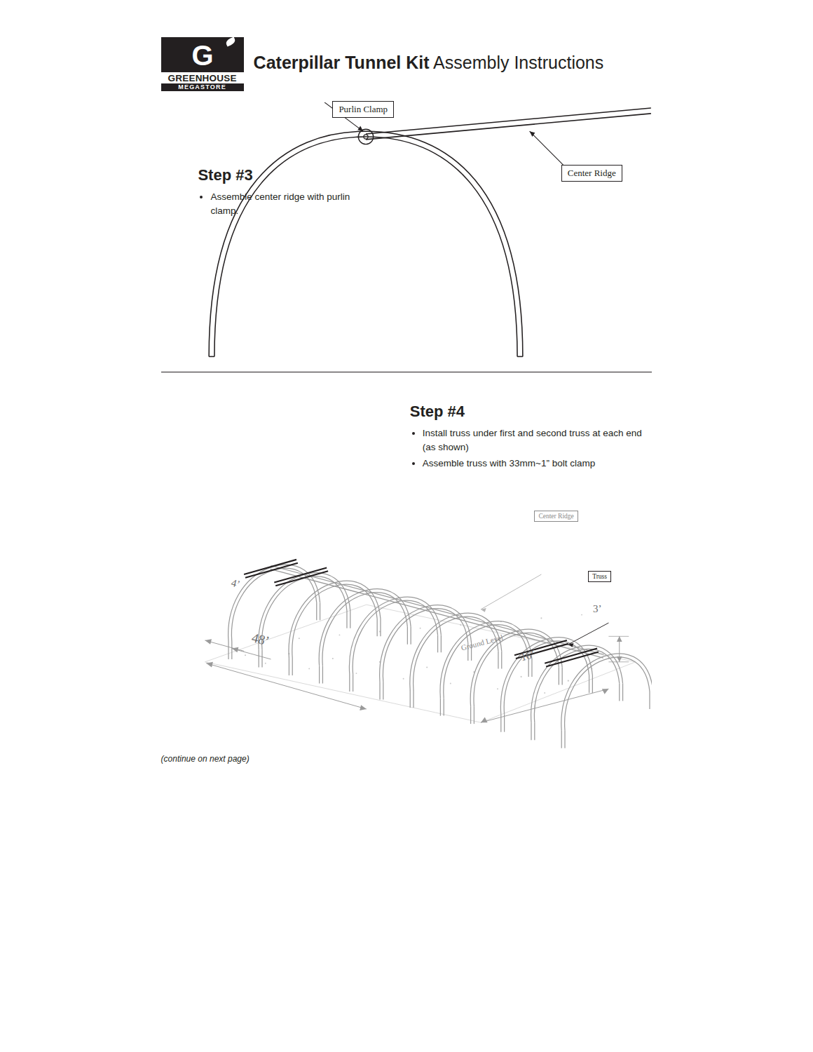G GREENHOUSE MEGASTORE
Caterpillar Tunnel Kit Assembly Instructions
Purlin Clamp Center Ridge
Step #3
Assemble center ridge with purlin clamp.
Center Ridge Truss 4’ 48’ 16’ 3’ Ground Level
Step #4
Install truss under first and second truss at each end (as shown)
Assemble truss with 33mm~1” bolt clamp
(continue on next page)